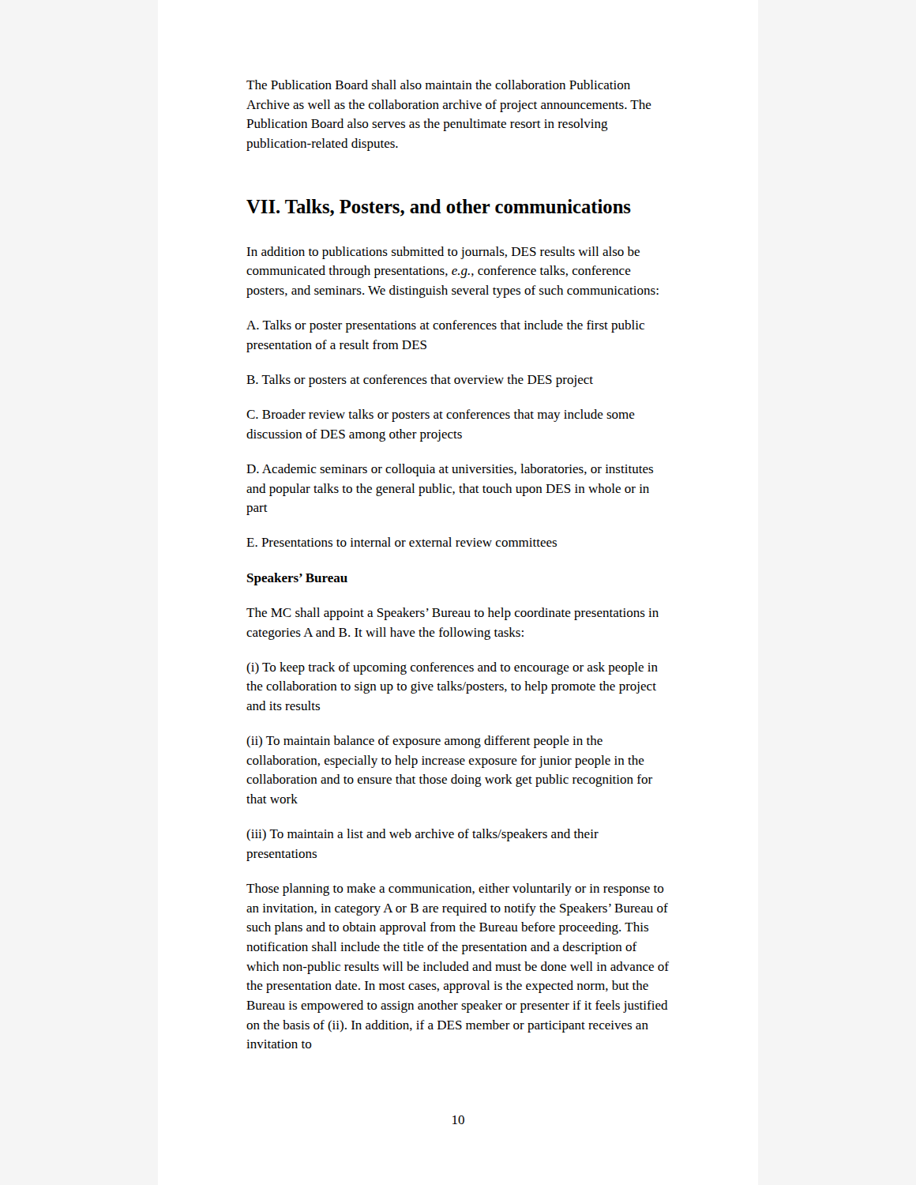The Publication Board shall also maintain the collaboration Publication Archive as well as the collaboration archive of project announcements. The Publication Board also serves as the penultimate resort in resolving publication-related disputes.
VII. Talks, Posters, and other communications
In addition to publications submitted to journals, DES results will also be communicated through presentations, e.g., conference talks, conference posters, and seminars. We distinguish several types of such communications:
A. Talks or poster presentations at conferences that include the first public presentation of a result from DES
B. Talks or posters at conferences that overview the DES project
C. Broader review talks or posters at conferences that may include some discussion of DES among other projects
D. Academic seminars or colloquia at universities, laboratories, or institutes and popular talks to the general public, that touch upon DES in whole or in part
E. Presentations to internal or external review committees
Speakers’ Bureau
The MC shall appoint a Speakers’ Bureau to help coordinate presentations in categories A and B. It will have the following tasks:
(i) To keep track of upcoming conferences and to encourage or ask people in the collaboration to sign up to give talks/posters, to help promote the project and its results
(ii) To maintain balance of exposure among different people in the collaboration, especially to help increase exposure for junior people in the collaboration and to ensure that those doing work get public recognition for that work
(iii) To maintain a list and web archive of talks/speakers and their presentations
Those planning to make a communication, either voluntarily or in response to an invitation, in category A or B are required to notify the Speakers’ Bureau of such plans and to obtain approval from the Bureau before proceeding. This notification shall include the title of the presentation and a description of which non-public results will be included and must be done well in advance of the presentation date. In most cases, approval is the expected norm, but the Bureau is empowered to assign another speaker or presenter if it feels justified on the basis of (ii). In addition, if a DES member or participant receives an invitation to
10